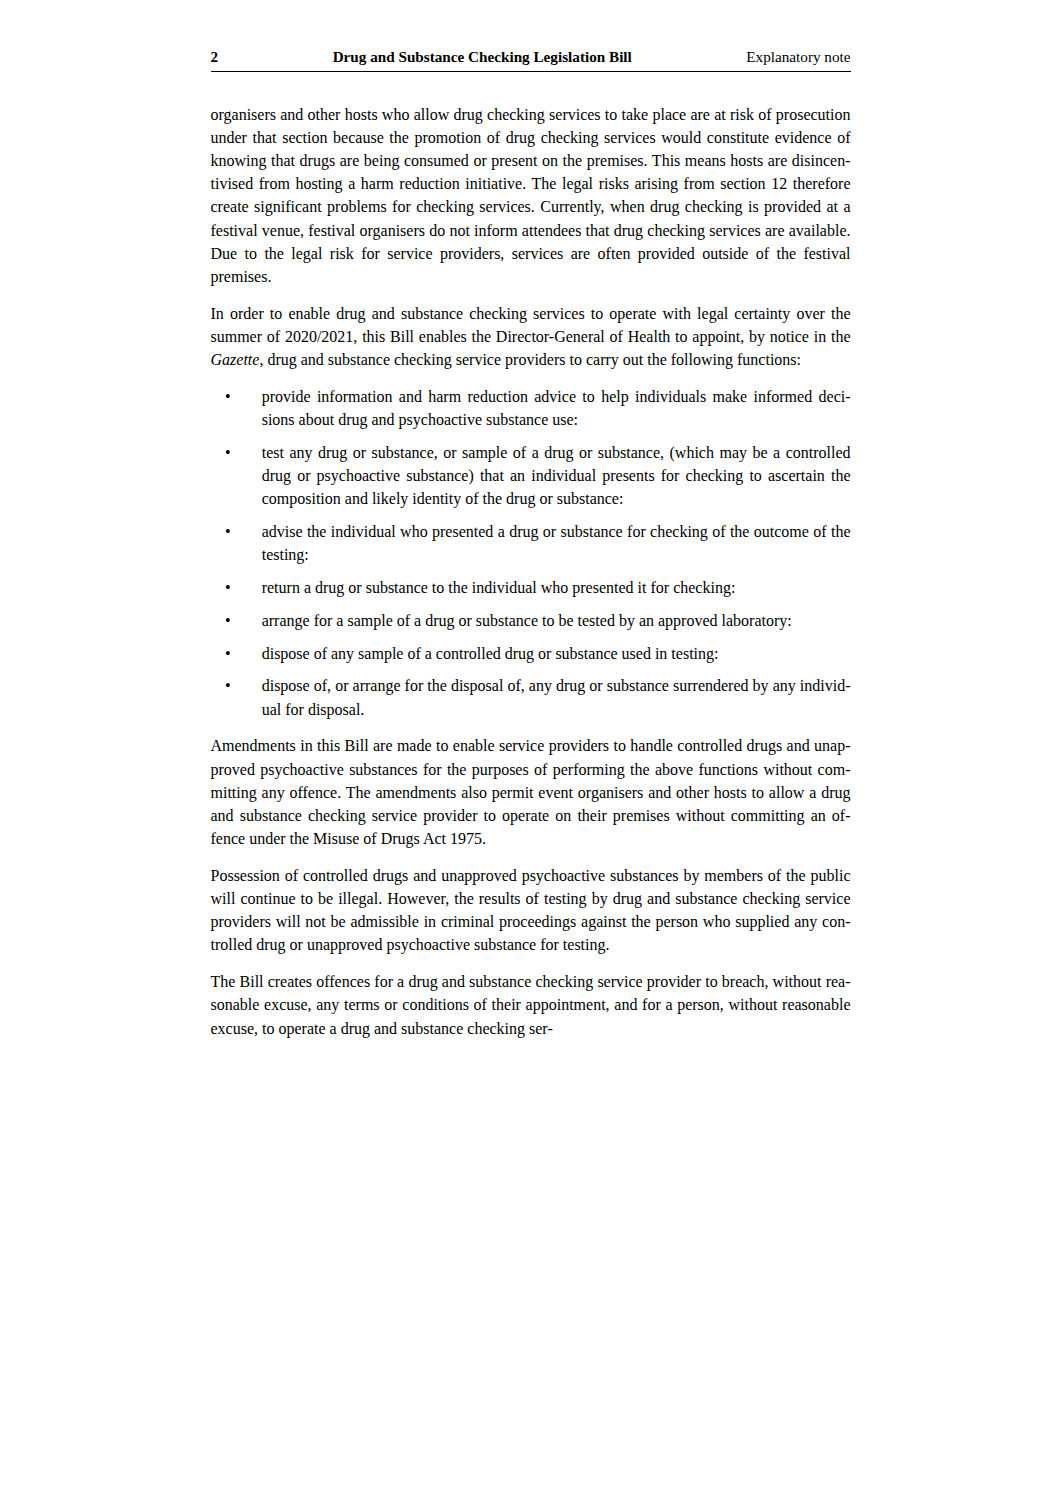2 Drug and Substance Checking Legislation Bill Explanatory note
organisers and other hosts who allow drug checking services to take place are at risk of prosecution under that section because the promotion of drug checking services would constitute evidence of knowing that drugs are being consumed or present on the premises. This means hosts are disincentivised from hosting a harm reduction initiative. The legal risks arising from section 12 therefore create significant problems for checking services. Currently, when drug checking is provided at a festival venue, festival organisers do not inform attendees that drug checking services are available. Due to the legal risk for service providers, services are often provided outside of the festival premises.
In order to enable drug and substance checking services to operate with legal certainty over the summer of 2020/2021, this Bill enables the Director-General of Health to appoint, by notice in the Gazette, drug and substance checking service providers to carry out the following functions:
provide information and harm reduction advice to help individuals make informed decisions about drug and psychoactive substance use:
test any drug or substance, or sample of a drug or substance, (which may be a controlled drug or psychoactive substance) that an individual presents for checking to ascertain the composition and likely identity of the drug or substance:
advise the individual who presented a drug or substance for checking of the outcome of the testing:
return a drug or substance to the individual who presented it for checking:
arrange for a sample of a drug or substance to be tested by an approved laboratory:
dispose of any sample of a controlled drug or substance used in testing:
dispose of, or arrange for the disposal of, any drug or substance surrendered by any individual for disposal.
Amendments in this Bill are made to enable service providers to handle controlled drugs and unapproved psychoactive substances for the purposes of performing the above functions without committing any offence. The amendments also permit event organisers and other hosts to allow a drug and substance checking service provider to operate on their premises without committing an offence under the Misuse of Drugs Act 1975.
Possession of controlled drugs and unapproved psychoactive substances by members of the public will continue to be illegal. However, the results of testing by drug and substance checking service providers will not be admissible in criminal proceedings against the person who supplied any controlled drug or unapproved psychoactive substance for testing.
The Bill creates offences for a drug and substance checking service provider to breach, without reasonable excuse, any terms or conditions of their appointment, and for a person, without reasonable excuse, to operate a drug and substance checking ser-